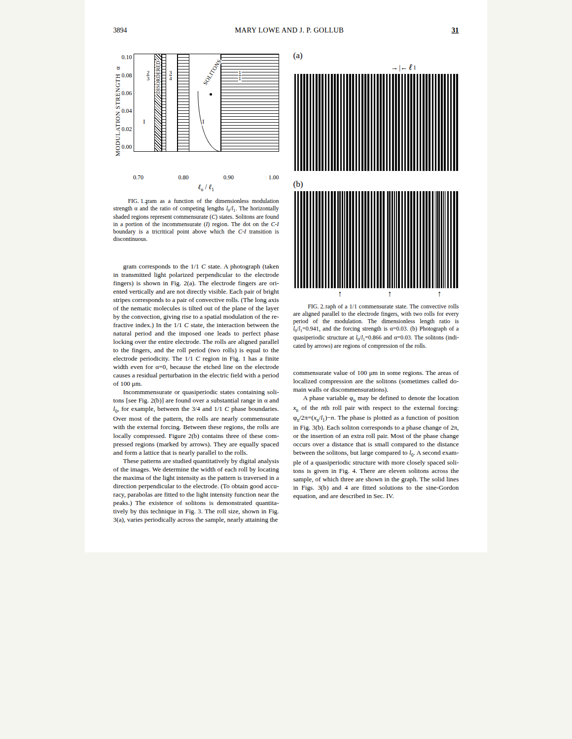3894
MARY LOWE AND J. P. GOLLUB
31
MODULATION STRENGTH α
0.10
0.08
0.06
0.04
0.02
0.00
DISORDERED
23
34
11
I
I
SOLITONS
0.70
0.80
0.90
1.00
ℓo / ℓ1
FIG. 1. Phase diagram as a function of the dimensionless modulation strength α and the ratio of competing lengths l0/l1. The horizontally shaded regions represent commensurate (C) states. Solitons are found in a portion of the incommensurate (I) region. The dot on the C-I boundary is a tricritical point above which the C-I transition is discontinuous.
gram corresponds to the 1/1 C state. A photograph (taken in transmitted light polarized perpendicular to the electrode fingers) is shown in Fig. 2(a). The electrode fingers are oriented vertically and are not directly visible. Each pair of bright stripes corresponds to a pair of convective rolls. (The long axis of the nematic molecules is tilted out of the plane of the layer by the convection, giving rise to a spatial modulation of the refractive index.) In the 1/1 C state, the interaction between the natural period and the imposed one leads to perfect phase locking over the entire electrode. The rolls are aligned parallel to the fingers, and the roll period (two rolls) is equal to the electrode periodicity. The 1/1 C region in Fig. 1 has a finite width even for α=0, because the etched line on the electrode causes a residual perturbation in the electric field with a period of 100 μm.
Incommmensurate or quasiperiodic states containing solitons [see Fig. 2(b)] are found over a substantial range in α and l0, for example, between the 3/4 and 1/1 C phase boundaries. Over most of the pattern, the rolls are nearly commensurate with the external forcing. Between these regions, the rolls are locally compressed. Figure 2(b) contains three of these compressed regions (marked by arrows). They are equally spaced and form a lattice that is nearly parallel to the rolls.
These patterns are studied quantitatively by digital analysis of the images. We determine the width of each roll by locating the maxima of the light intensity as the pattern is traversed in a direction perpendicular to the electrode. (To obtain good accuracy, parabolas are fitted to the light intensity function near the peaks.) The existence of solitons is demonstrated quantitatively by this technique in Fig. 3. The roll size, shown in Fig. 3(a), varies periodically across the sample, nearly attaining the
(a)
→|←ℓ1
(b)
↑ ↑ ↑
FIG. 2. (a) Photograph of a 1/1 commensurate state. The convective rolls are aligned parallel to the electrode fingers, with two rolls for every period of the modulation. The dimensionless length ratio is l0/l1=0.941, and the forcing strength is α=0.03. (b) Photograph of a quasiperiodic structure at l0/l1=0.866 and α=0.03. The solitons (indicated by arrows) are regions of compression of the rolls.
commensurate value of 100 μm in some regions. The areas of localized compression are the solitons (sometimes called domain walls or discommensurations).
A phase variable φn may be defined to denote the location xn of the nth roll pair with respect to the external forcing: φn/2π=(xn/l1)−n. The phase is plotted as a function of position in Fig. 3(b). Each soliton corresponds to a phase change of 2π, or the insertion of an extra roll pair. Most of the phase change occurs over a distance that is small compared to the distance between the solitons, but large compared to l0. A second example of a quasiperiodic structure with more closely spaced solitons is given in Fig. 4. There are eleven solitons across the sample, of which three are shown in the graph. The solid lines in Figs. 3(b) and 4 are fitted solutions to the sine-Gordon equation, and are described in Sec. IV.